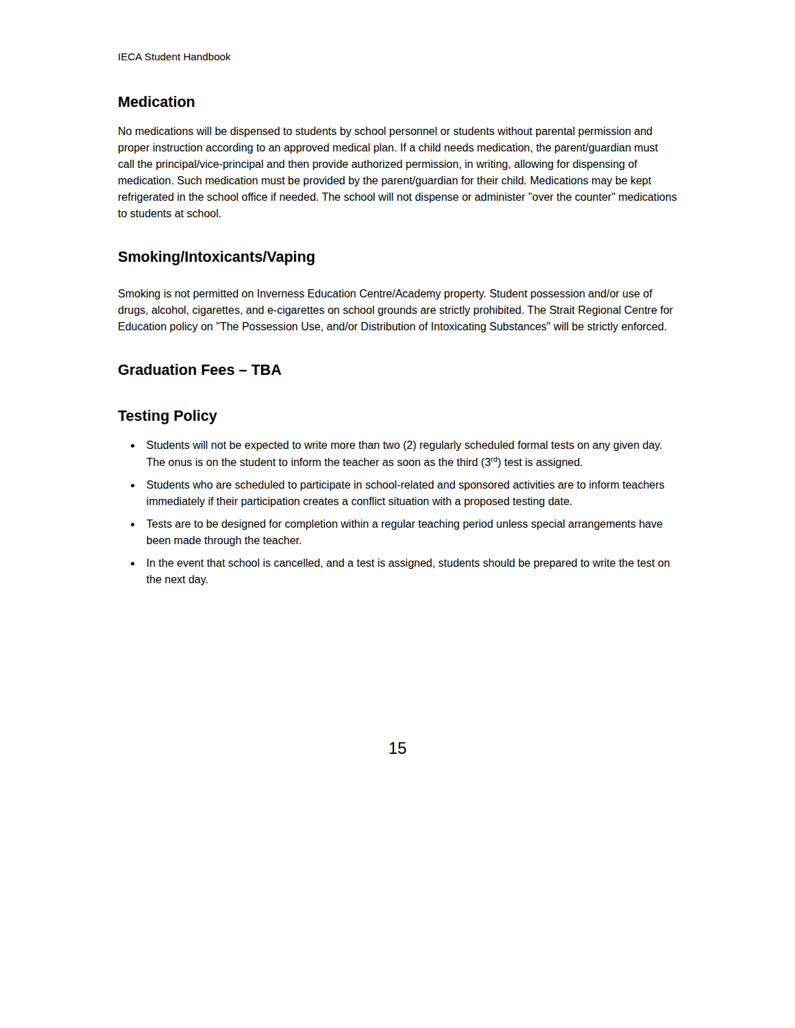IECA Student Handbook
Medication
No medications will be dispensed to students by school personnel or students without parental permission and proper instruction according to an approved medical plan. If a child needs medication, the parent/guardian must call the principal/vice-principal and then provide authorized permission, in writing, allowing for dispensing of medication. Such medication must be provided by the parent/guardian for their child. Medications may be kept refrigerated in the school office if needed. The school will not dispense or administer "over the counter" medications to students at school.
Smoking/Intoxicants/Vaping
Smoking is not permitted on Inverness Education Centre/Academy property. Student possession and/or use of drugs, alcohol, cigarettes, and e-cigarettes on school grounds are strictly prohibited. The Strait Regional Centre for Education policy on "The Possession Use, and/or Distribution of Intoxicating Substances" will be strictly enforced.
Graduation Fees – TBA
Testing Policy
Students will not be expected to write more than two (2) regularly scheduled formal tests on any given day. The onus is on the student to inform the teacher as soon as the third (3rd) test is assigned.
Students who are scheduled to participate in school-related and sponsored activities are to inform teachers immediately if their participation creates a conflict situation with a proposed testing date.
Tests are to be designed for completion within a regular teaching period unless special arrangements have been made through the teacher.
In the event that school is cancelled, and a test is assigned, students should be prepared to write the test on the next day.
15